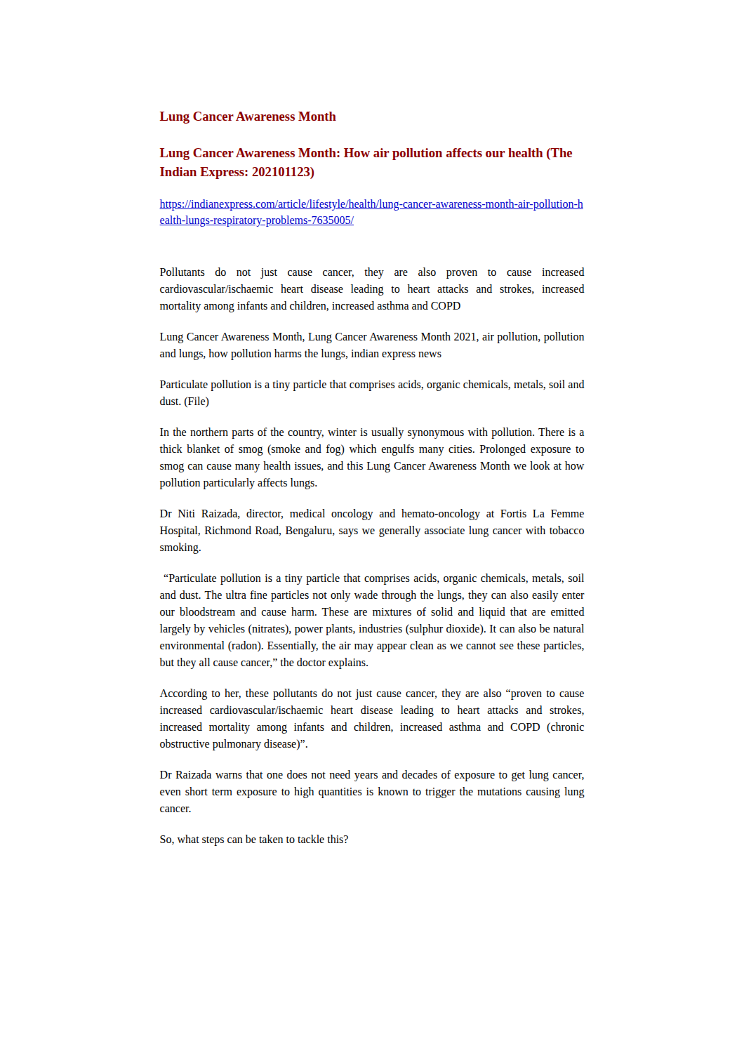Lung Cancer Awareness Month
Lung Cancer Awareness Month: How air pollution affects our health (The Indian Express: 202101123)
https://indianexpress.com/article/lifestyle/health/lung-cancer-awareness-month-air-pollution-health-lungs-respiratory-problems-7635005/
Pollutants do not just cause cancer, they are also proven to cause increased cardiovascular/ischaemic heart disease leading to heart attacks and strokes, increased mortality among infants and children, increased asthma and COPD
Lung Cancer Awareness Month, Lung Cancer Awareness Month 2021, air pollution, pollution and lungs, how pollution harms the lungs, indian express news
Particulate pollution is a tiny particle that comprises acids, organic chemicals, metals, soil and dust. (File)
In the northern parts of the country, winter is usually synonymous with pollution. There is a thick blanket of smog (smoke and fog) which engulfs many cities. Prolonged exposure to smog can cause many health issues, and this Lung Cancer Awareness Month we look at how pollution particularly affects lungs.
Dr Niti Raizada, director, medical oncology and hemato-oncology at Fortis La Femme Hospital, Richmond Road, Bengaluru, says we generally associate lung cancer with tobacco smoking.
“Particulate pollution is a tiny particle that comprises acids, organic chemicals, metals, soil and dust. The ultra fine particles not only wade through the lungs, they can also easily enter our bloodstream and cause harm. These are mixtures of solid and liquid that are emitted largely by vehicles (nitrates), power plants, industries (sulphur dioxide). It can also be natural environmental (radon). Essentially, the air may appear clean as we cannot see these particles, but they all cause cancer,” the doctor explains.
According to her, these pollutants do not just cause cancer, they are also “proven to cause increased cardiovascular/ischaemic heart disease leading to heart attacks and strokes, increased mortality among infants and children, increased asthma and COPD (chronic obstructive pulmonary disease)”.
Dr Raizada warns that one does not need years and decades of exposure to get lung cancer, even short term exposure to high quantities is known to trigger the mutations causing lung cancer.
So, what steps can be taken to tackle this?